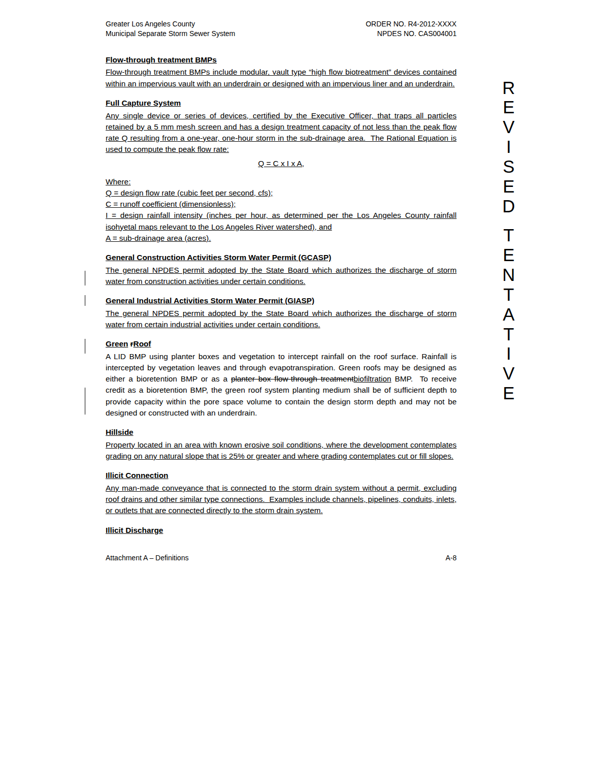REVISED TENTATIVE
Greater Los Angeles County
Municipal Separate Storm Sewer System
ORDER NO. R4-2012-XXXX
NPDES NO. CAS004001
Flow-through treatment BMPs
Flow-through treatment BMPs include modular, vault type “high flow biotreatment” devices contained within an impervious vault with an underdrain or designed with an impervious liner and an underdrain.
Full Capture System
Any single device or series of devices, certified by the Executive Officer, that traps all particles retained by a 5 mm mesh screen and has a design treatment capacity of not less than the peak flow rate Q resulting from a one-year, one-hour storm in the sub-drainage area. The Rational Equation is used to compute the peak flow rate:
Q = C x I x A,
Where:
Q = design flow rate (cubic feet per second, cfs);
C = runoff coefficient (dimensionless);
I = design rainfall intensity (inches per hour, as determined per the Los Angeles County rainfall isohyetal maps relevant to the Los Angeles River watershed), and
A = sub-drainage area (acres).
General Construction Activities Storm Water Permit (GCASP)
The general NPDES permit adopted by the State Board which authorizes the discharge of storm water from construction activities under certain conditions.
General Industrial Activities Storm Water Permit (GIASP)
The general NPDES permit adopted by the State Board which authorizes the discharge of storm water from certain industrial activities under certain conditions.
Green rRoof
A LID BMP using planter boxes and vegetation to intercept rainfall on the roof surface. Rainfall is intercepted by vegetation leaves and through evapotranspiration. Green roofs may be designed as either a bioretention BMP or as a planter box flow-through treatment biofiltration BMP. To receive credit as a bioretention BMP, the green roof system planting medium shall be of sufficient depth to provide capacity within the pore space volume to contain the design storm depth and may not be designed or constructed with an underdrain.
Hillside
Property located in an area with known erosive soil conditions, where the development contemplates grading on any natural slope that is 25% or greater and where grading contemplates cut or fill slopes.
Illicit Connection
Any man-made conveyance that is connected to the storm drain system without a permit, excluding roof drains and other similar type connections. Examples include channels, pipelines, conduits, inlets, or outlets that are connected directly to the storm drain system.
Illicit Discharge
Attachment A – Definitions
A-8